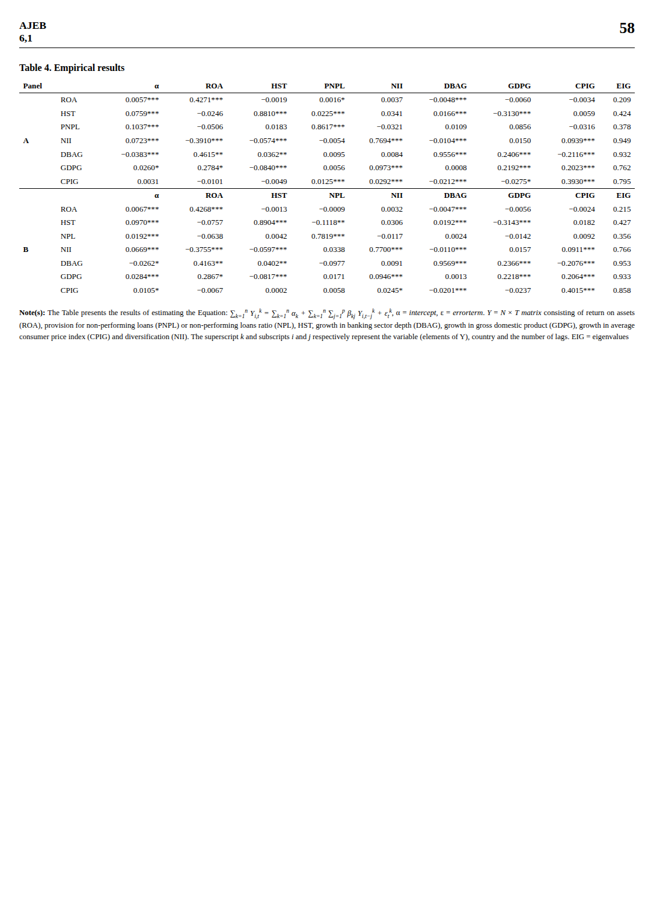AJEB
6,1
58
Table 4. Empirical results
| Panel | | α | ROA | HST | PNPL | NII | DBAG | GDPG | CPIG | EIG |
| --- | --- | --- | --- | --- | --- | --- | --- | --- | --- | --- |
| A | ROA | 0.0057*** | 0.4271*** | −0.0019 | 0.0016* | 0.0037 | −0.0048*** | −0.0060 | −0.0034 | 0.209 |
| HST | 0.0759*** | −0.0246 | 0.8810*** | 0.0225*** | 0.0341 | 0.0166*** | −0.3130*** | 0.0059 | 0.424 |
| PNPL | 0.1037*** | −0.0506 | 0.0183 | 0.8617*** | −0.0321 | 0.0109 | 0.0856 | −0.0316 | 0.378 |
| NII | 0.0723*** | −0.3910*** | −0.0574*** | −0.0054 | 0.7694*** | −0.0104*** | 0.0150 | 0.0939*** | 0.949 |
| DBAG | −0.0383*** | 0.4615** | 0.0362** | 0.0095 | 0.0084 | 0.9556*** | 0.2406*** | −0.2116*** | 0.932 |
| GDPG | 0.0260* | 0.2784* | −0.0840*** | 0.0056 | 0.0973*** | 0.0008 | 0.2192*** | 0.2023*** | 0.762 |
| CPIG | 0.0031 | −0.0101 | −0.0049 | 0.0125*** | 0.0292*** | −0.0212*** | −0.0275* | 0.3930*** | 0.795 |
| | | α | ROA | HST | NPL | NII | DBAG | GDPG | CPIG | EIG |
| B | ROA | 0.0067*** | 0.4268*** | −0.0013 | −0.0009 | 0.0032 | −0.0047*** | −0.0056 | −0.0024 | 0.215 |
| HST | 0.0970*** | −0.0757 | 0.8904*** | −0.1118** | 0.0306 | 0.0192*** | −0.3143*** | 0.0182 | 0.427 |
| NPL | 0.0192*** | −0.0638 | 0.0042 | 0.7819*** | −0.0117 | 0.0024 | −0.0142 | 0.0092 | 0.356 |
| NII | 0.0669*** | −0.3755*** | −0.0597*** | 0.0338 | 0.7700*** | −0.0110*** | 0.0157 | 0.0911*** | 0.766 |
| DBAG | −0.0262* | 0.4163** | 0.0402** | −0.0977 | 0.0091 | 0.9569*** | 0.2366*** | −0.2076*** | 0.953 |
| GDPG | 0.0284*** | 0.2867* | −0.0817*** | 0.0171 | 0.0946*** | 0.0013 | 0.2218*** | 0.2064*** | 0.933 |
| CPIG | 0.0105* | −0.0067 | 0.0002 | 0.0058 | 0.0245* | −0.0201*** | −0.0237 | 0.4015*** | 0.858 |
Note(s): The Table presents the results of estimating the Equation: ∑k=1n Yi,tk = ∑k=1n αk + ∑k=1n ∑j=1p βkj Yi,t−jk + εtk, α = intercept, ε = errorterm. Y = N × T matrix consisting of return on assets (ROA), provision for non-performing loans (PNPL) or non-performing loans ratio (NPL), HST, growth in banking sector depth (DBAG), growth in gross domestic product (GDPG), growth in average consumer price index (CPIG) and diversification (NII). The superscript k and subscripts i and j respectively represent the variable (elements of Y), country and the number of lags. EIG = eigenvalues